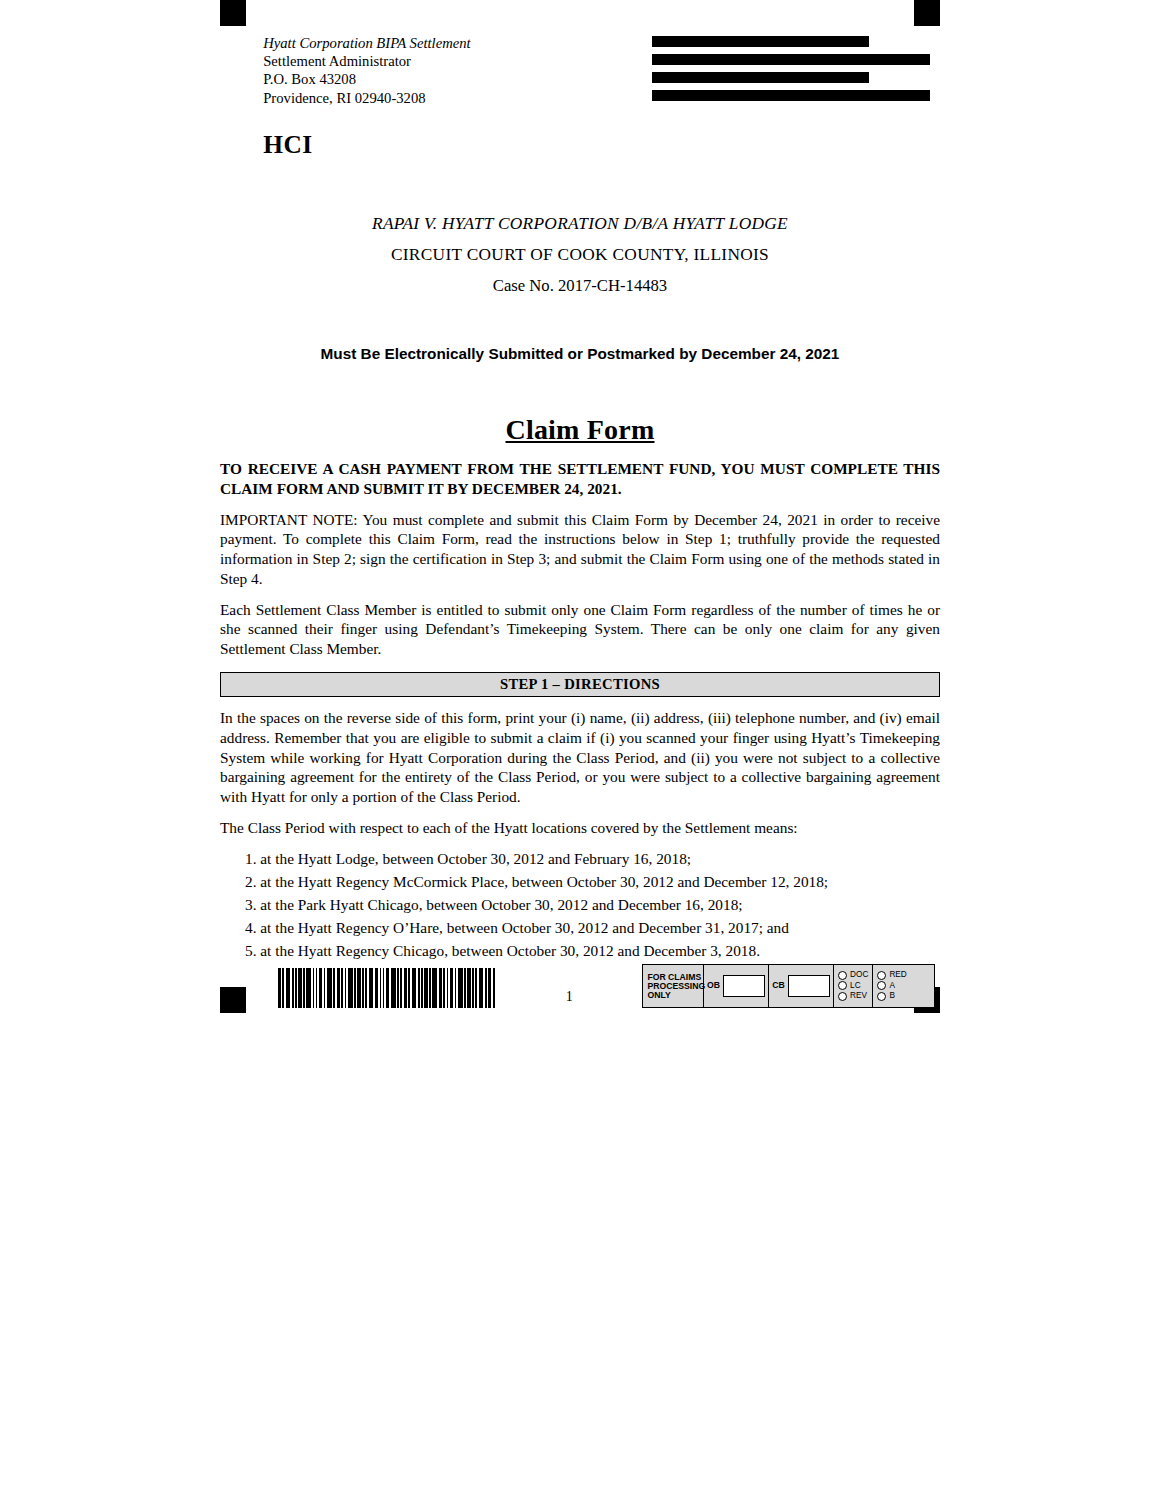Hyatt Corporation BIPA Settlement
Settlement Administrator
P.O. Box 43208
Providence, RI 02940-3208
HCI
Rapai v. Hyatt Corporation d/b/a Hyatt Lodge
Circuit Court of Cook County, Illinois
Case No. 2017-CH-14483
Must Be Electronically Submitted or Postmarked by December 24, 2021
Claim Form
To receive a cash payment from the Settlement Fund, you must complete this Claim Form and submit it by December 24, 2021.
IMPORTANT NOTE: You must complete and submit this Claim Form by December 24, 2021 in order to receive payment. To complete this Claim Form, read the instructions below in Step 1; truthfully provide the requested information in Step 2; sign the certification in Step 3; and submit the Claim Form using one of the methods stated in Step 4.
Each Settlement Class Member is entitled to submit only one Claim Form regardless of the number of times he or she scanned their finger using Defendant’s Timekeeping System. There can be only one claim for any given Settlement Class Member.
STEP 1 – DIRECTIONS
In the spaces on the reverse side of this form, print your (i) name, (ii) address, (iii) telephone number, and (iv) email address. Remember that you are eligible to submit a claim if (i) you scanned your finger using Hyatt’s Timekeeping System while working for Hyatt Corporation during the Class Period, and (ii) you were not subject to a collective bargaining agreement for the entirety of the Class Period, or you were subject to a collective bargaining agreement with Hyatt for only a portion of the Class Period.
The Class Period with respect to each of the Hyatt locations covered by the Settlement means:
at the Hyatt Lodge, between October 30, 2012 and February 16, 2018;
at the Hyatt Regency McCormick Place, between October 30, 2012 and December 12, 2018;
at the Park Hyatt Chicago, between October 30, 2012 and December 16, 2018;
at the Hyatt Regency O’Hare, between October 30, 2012 and December 31, 2017; and
at the Hyatt Regency Chicago, between October 30, 2012 and December 3, 2018.
1
FOR CLAIMS
PROCESSING
ONLY
OB
CB
DOC
LC
REV
RED
A
B